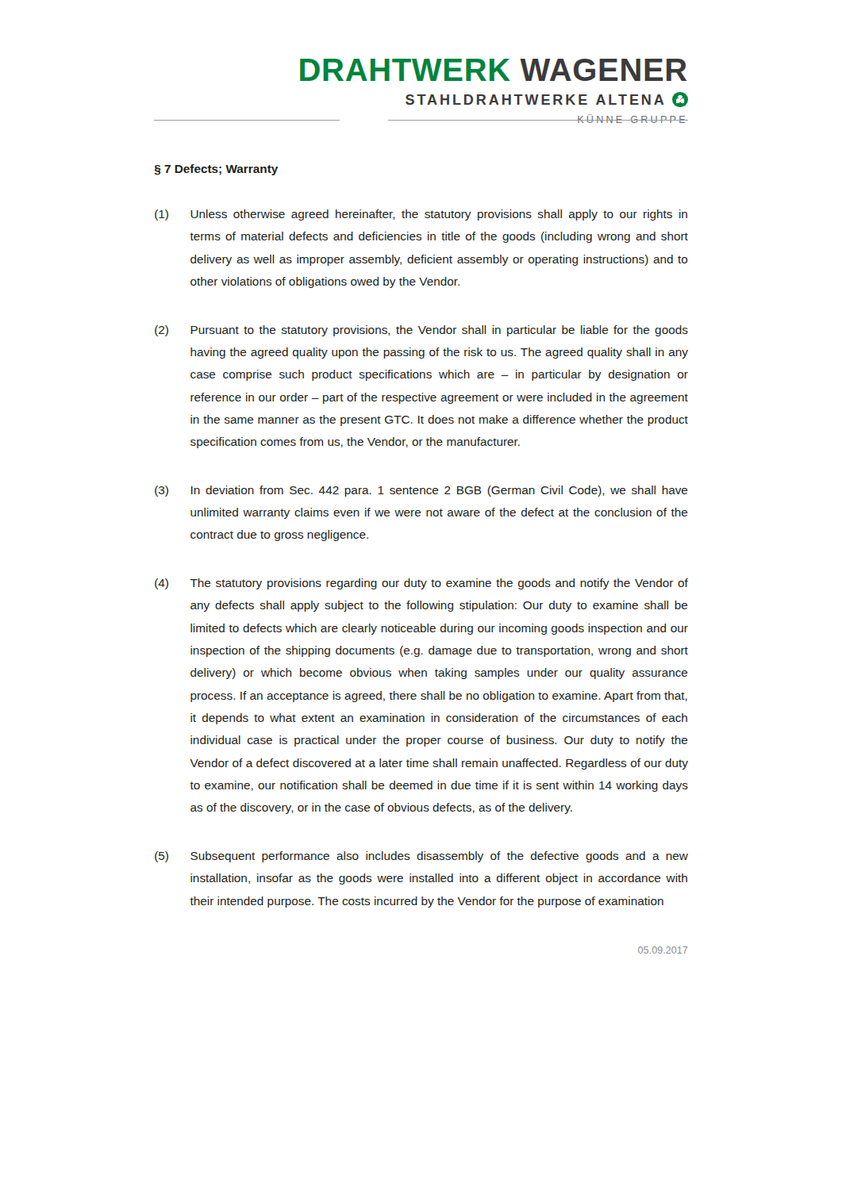DRAHTWERK WAGENER
STAHLDRAHTWERKE ALTENA
KÜNNE GRUPPE
§ 7 Defects; Warranty
(1) Unless otherwise agreed hereinafter, the statutory provisions shall apply to our rights in terms of material defects and deficiencies in title of the goods (including wrong and short delivery as well as improper assembly, deficient assembly or operating instructions) and to other violations of obligations owed by the Vendor.
(2) Pursuant to the statutory provisions, the Vendor shall in particular be liable for the goods having the agreed quality upon the passing of the risk to us. The agreed quality shall in any case comprise such product specifications which are – in particular by designation or reference in our order – part of the respective agreement or were included in the agreement in the same manner as the present GTC. It does not make a difference whether the product specification comes from us, the Vendor, or the manufacturer.
(3) In deviation from Sec. 442 para. 1 sentence 2 BGB (German Civil Code), we shall have unlimited warranty claims even if we were not aware of the defect at the conclusion of the contract due to gross negligence.
(4) The statutory provisions regarding our duty to examine the goods and notify the Vendor of any defects shall apply subject to the following stipulation: Our duty to examine shall be limited to defects which are clearly noticeable during our incoming goods inspection and our inspection of the shipping documents (e.g. damage due to transportation, wrong and short delivery) or which become obvious when taking samples under our quality assurance process. If an acceptance is agreed, there shall be no obligation to examine. Apart from that, it depends to what extent an examination in consideration of the circumstances of each individual case is practical under the proper course of business. Our duty to notify the Vendor of a defect discovered at a later time shall remain unaffected. Regardless of our duty to examine, our notification shall be deemed in due time if it is sent within 14 working days as of the discovery, or in the case of obvious defects, as of the delivery.
(5) Subsequent performance also includes disassembly of the defective goods and a new installation, insofar as the goods were installed into a different object in accordance with their intended purpose. The costs incurred by the Vendor for the purpose of examination
05.09.2017